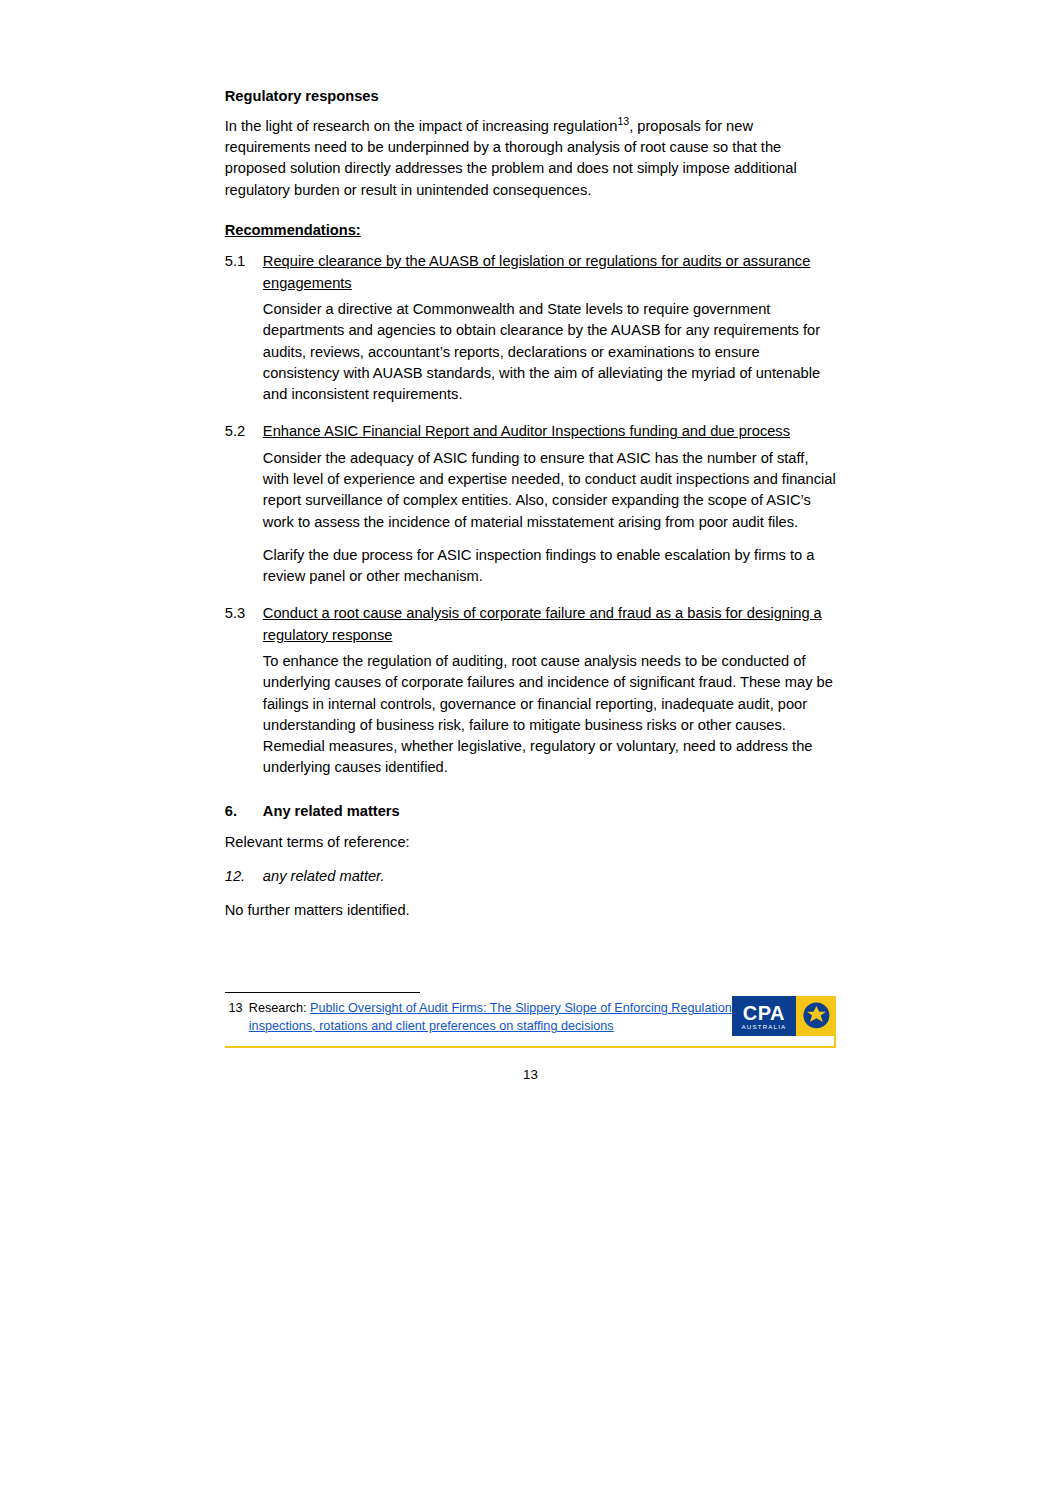Regulatory responses
In the light of research on the impact of increasing regulation13, proposals for new requirements need to be underpinned by a thorough analysis of root cause so that the proposed solution directly addresses the problem and does not simply impose additional regulatory burden or result in unintended consequences.
Recommendations:
5.1
Require clearance by the AUASB of legislation or regulations for audits or assurance engagements
Consider a directive at Commonwealth and State levels to require government departments and agencies to obtain clearance by the AUASB for any requirements for audits, reviews, accountant’s reports, declarations or examinations to ensure consistency with AUASB standards, with the aim of alleviating the myriad of untenable and inconsistent requirements.
5.2
Enhance ASIC Financial Report and Auditor Inspections funding and due process
Consider the adequacy of ASIC funding to ensure that ASIC has the number of staff, with level of experience and expertise needed, to conduct audit inspections and financial report surveillance of complex entities. Also, consider expanding the scope of ASIC’s work to assess the incidence of material misstatement arising from poor audit files.
Clarify the due process for ASIC inspection findings to enable escalation by firms to a review panel or other mechanism.
5.3
Conduct a root cause analysis of corporate failure and fraud as a basis for designing a regulatory response
To enhance the regulation of auditing, root cause analysis needs to be conducted of underlying causes of corporate failures and incidence of significant fraud. These may be failings in internal controls, governance or financial reporting, inadequate audit, poor understanding of business risk, failure to mitigate business risks or other causes. Remedial measures, whether legislative, regulatory or voluntary, need to address the underlying causes identified.
6.
Any related matters
Relevant terms of reference:
12.
any related matter.
No further matters identified.
13
Research: Public Oversight of Audit Firms: The Slippery Slope of Enforcing Regulation and The effect of inspections, rotations and client preferences on staffing decisions
CPA
AUSTRALIA
13